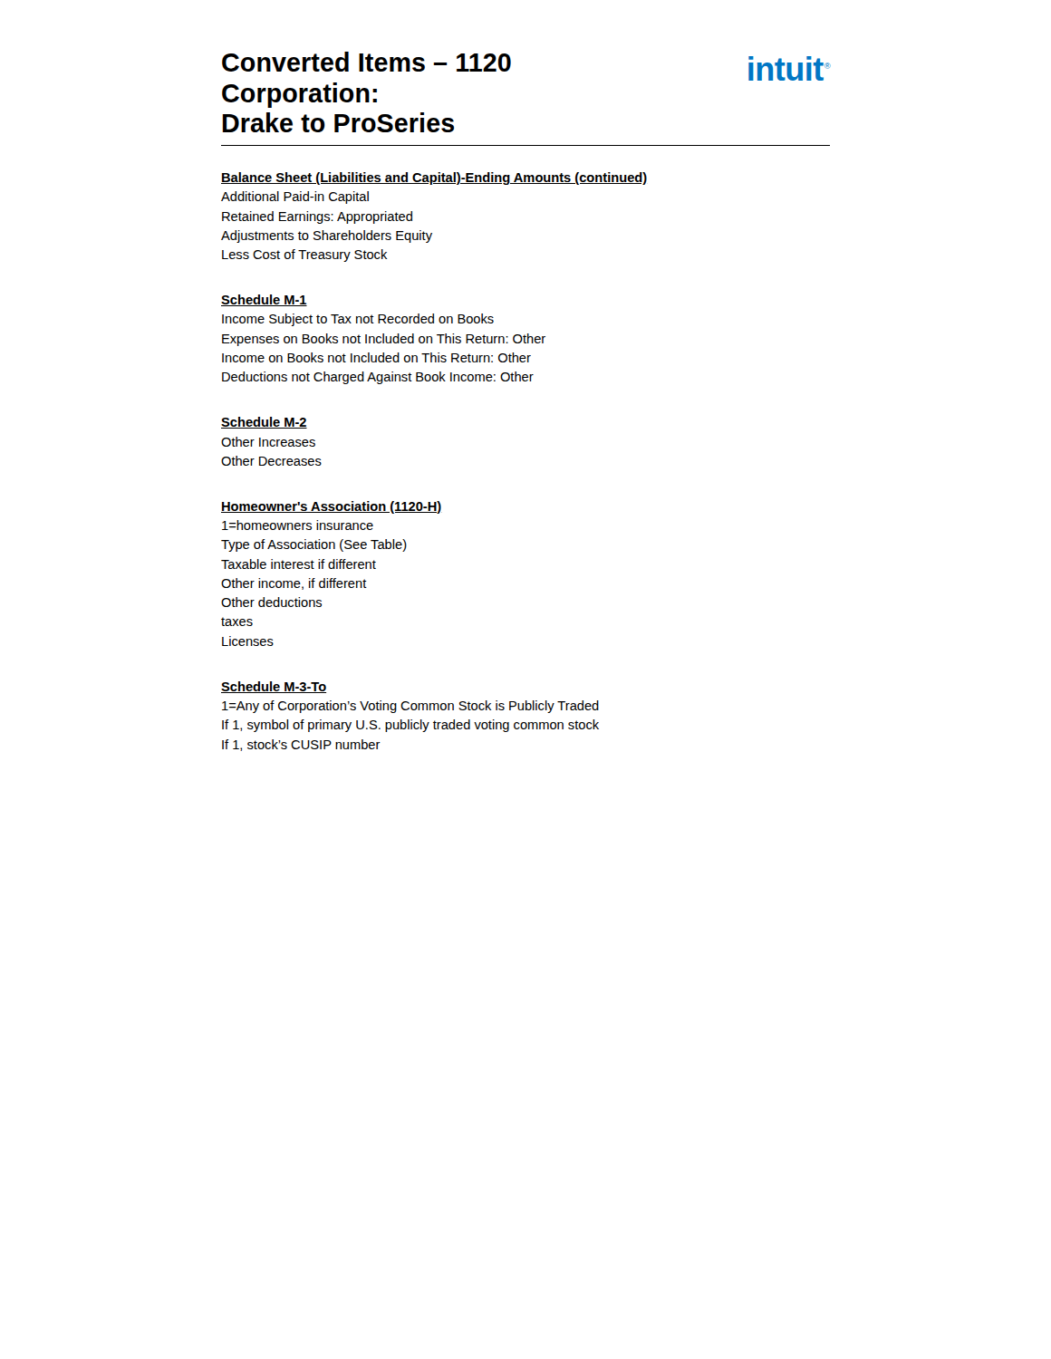Converted Items – 1120 Corporation:
Drake to ProSeries
intuit®
Balance Sheet (Liabilities and Capital)-Ending Amounts (continued)
Additional Paid-in Capital
Retained Earnings: Appropriated
Adjustments to Shareholders Equity
Less Cost of Treasury Stock
Schedule M-1
Income Subject to Tax not Recorded on Books
Expenses on Books not Included on This Return: Other
Income on Books not Included on This Return: Other
Deductions not Charged Against Book Income: Other
Schedule M-2
Other Increases
Other Decreases
Homeowner's Association (1120-H)
1=homeowners insurance
Type of Association (See Table)
Taxable interest if different
Other income, if different
Other deductions
taxes
Licenses
Schedule M-3-To
1=Any of Corporation’s Voting Common Stock is Publicly Traded
If 1, symbol of primary U.S. publicly traded voting common stock
If 1, stock’s CUSIP number